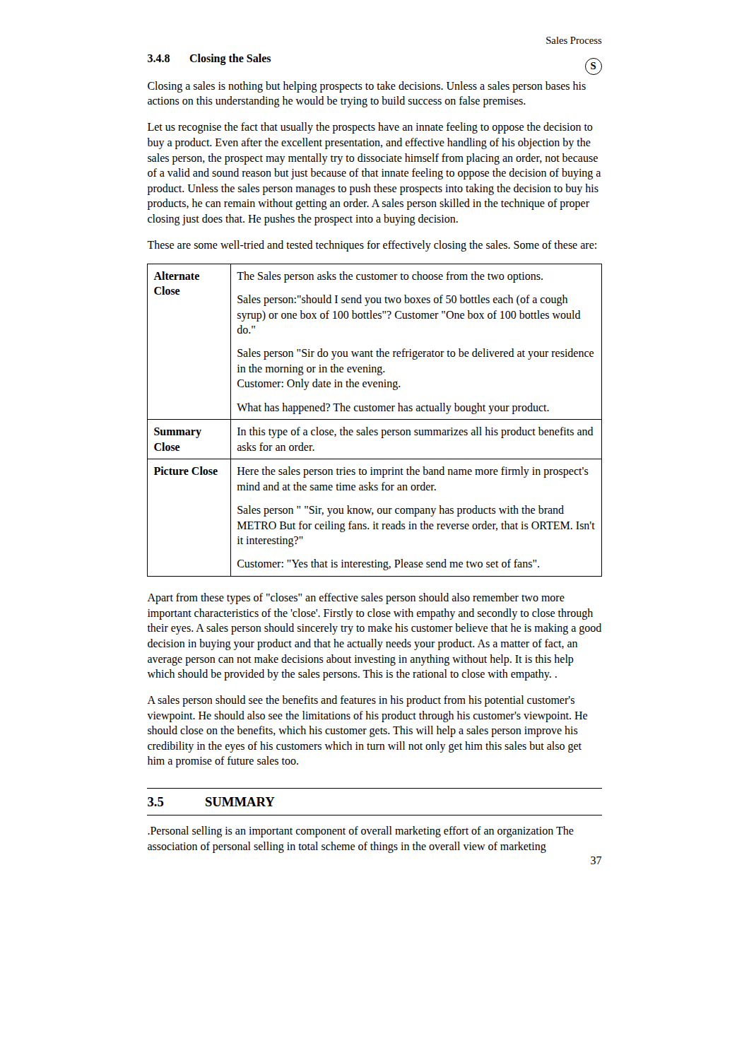Sales Process S
3.4.8 Closing the Sales
Closing a sales is nothing but helping prospects to take decisions. Unless a sales person bases his actions on this understanding he would be trying to build success on false premises.
Let us recognise the fact that usually the prospects have an innate feeling to oppose the decision to buy a product. Even after the excellent presentation, and effective handling of his objection by the sales person, the prospect may mentally try to dissociate himself from placing an order, not because of a valid and sound reason but just because of that innate feeling to oppose the decision of buying a product. Unless the sales person manages to push these prospects into taking the decision to buy his products, he can remain without getting an order. A sales person skilled in the technique of proper closing just does that. He pushes the prospect into a buying decision.
These are some well-tried and tested techniques for effectively closing the sales. Some of these are:
| Alternate Close | The Sales person asks the customer to choose from the two options. Sales person:"should I send you two boxes of 50 bottles each (of a cough syrup) or one box of 100 bottles"? Customer "One box of 100 bottles would do." Sales person "Sir do you want the refrigerator to be delivered at your residence in the morning or in the evening. Customer: Only date in the evening. What has happened? The customer has actually bought your product. |
| Summary Close | In this type of a close, the sales person summarizes all his product benefits and asks for an order. |
| Picture Close | Here the sales person tries to imprint the band name more firmly in prospect's mind and at the same time asks for an order. Sales person " "Sir, you know, our company has products with the brand METRO But for ceiling fans. it reads in the reverse order, that is ORTEM. Isn't it interesting?" Customer: "Yes that is interesting, Please send me two set of fans". |
Apart from these types of "closes" an effective sales person should also remember two more important characteristics of the 'close'. Firstly to close with empathy and secondly to close through their eyes. A sales person should sincerely try to make his customer believe that he is making a good decision in buying your product and that he actually needs your product. As a matter of fact, an average person can not make decisions about investing in anything without help. It is this help which should be provided by the sales persons. This is the rational to close with empathy. .
A sales person should see the benefits and features in his product from his potential customer's viewpoint. He should also see the limitations of his product through his customer's viewpoint. He should close on the benefits, which his customer gets. This will help a sales person improve his credibility in the eyes of his customers which in turn will not only get him this sales but also get him a promise of future sales too.
3.5 SUMMARY
.Personal selling is an important component of overall marketing effort of an organization The association of personal selling in total scheme of things in the overall view of marketing
37